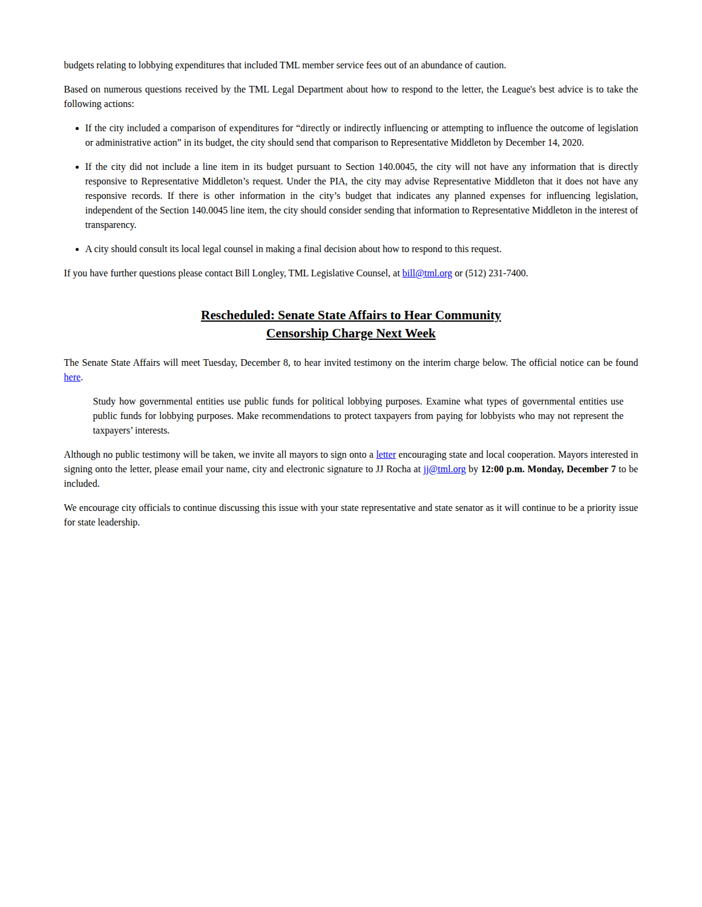budgets relating to lobbying expenditures that included TML member service fees out of an abundance of caution.
Based on numerous questions received by the TML Legal Department about how to respond to the letter, the League's best advice is to take the following actions:
If the city included a comparison of expenditures for “directly or indirectly influencing or attempting to influence the outcome of legislation or administrative action” in its budget, the city should send that comparison to Representative Middleton by December 14, 2020.
If the city did not include a line item in its budget pursuant to Section 140.0045, the city will not have any information that is directly responsive to Representative Middleton’s request. Under the PIA, the city may advise Representative Middleton that it does not have any responsive records. If there is other information in the city’s budget that indicates any planned expenses for influencing legislation, independent of the Section 140.0045 line item, the city should consider sending that information to Representative Middleton in the interest of transparency.
A city should consult its local legal counsel in making a final decision about how to respond to this request.
If you have further questions please contact Bill Longley, TML Legislative Counsel, at bill@tml.org or (512) 231-7400.
Rescheduled: Senate State Affairs to Hear Community
Censorship Charge Next Week
The Senate State Affairs will meet Tuesday, December 8, to hear invited testimony on the interim charge below. The official notice can be found here.
Study how governmental entities use public funds for political lobbying purposes. Examine what types of governmental entities use public funds for lobbying purposes. Make recommendations to protect taxpayers from paying for lobbyists who may not represent the taxpayers’ interests.
Although no public testimony will be taken, we invite all mayors to sign onto a letter encouraging state and local cooperation. Mayors interested in signing onto the letter, please email your name, city and electronic signature to JJ Rocha at jj@tml.org by 12:00 p.m. Monday, December 7 to be included.
We encourage city officials to continue discussing this issue with your state representative and state senator as it will continue to be a priority issue for state leadership.